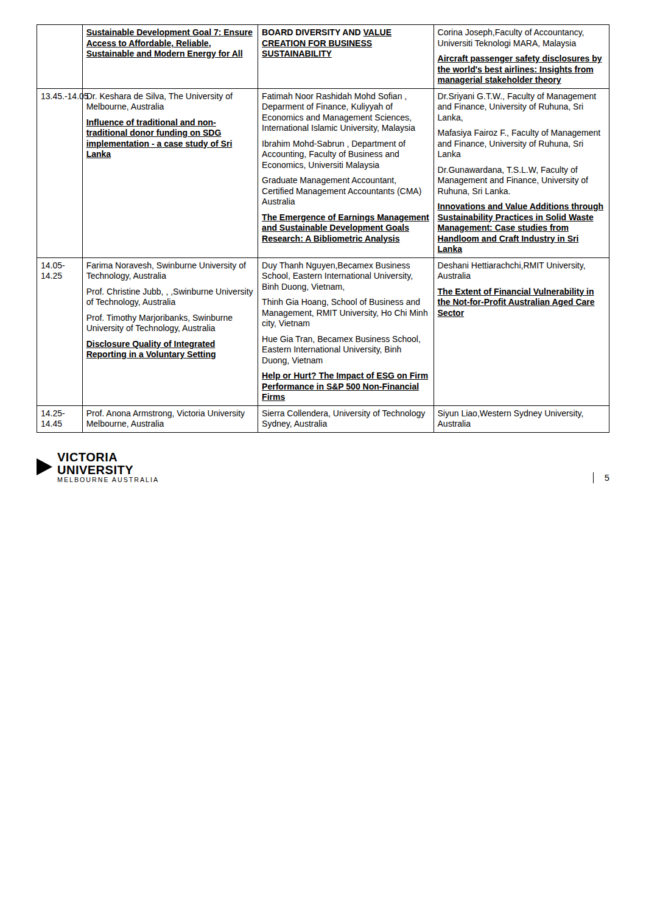| | Sustainable Development Goal 7: Ensure Access to Affordable, Reliable, Sustainable and Modern Energy for All | BOARD DIVERSITY AND VALUE CREATION FOR BUSINESS SUSTAINABILITY | Corina Joseph,Faculty of Accountancy, Universiti Teknologi MARA, Malaysia Aircraft passenger safety disclosures by the world's best airlines: Insights from managerial stakeholder theory |
| 13.45.-14.05 | Dr. Keshara de Silva, The University of Melbourne, Australia Influence of traditional and non-traditional donor funding on SDG implementation - a case study of Sri Lanka | Fatimah Noor Rashidah Mohd Sofian , Deparment of Finance, Kuliyyah of Economics and Management Sciences, International Islamic University, Malaysia Ibrahim Mohd-Sabrun , Department of Accounting, Faculty of Business and Economics, Universiti Malaysia Graduate Management Accountant, Certified Management Accountants (CMA) Australia The Emergence of Earnings Management and Sustainable Development Goals Research: A Bibliometric Analysis | Dr.Sriyani G.T.W., Faculty of Management and Finance, University of Ruhuna, Sri Lanka, Mafasiya Fairoz F., Faculty of Management and Finance, University of Ruhuna, Sri Lanka Dr.Gunawardana, T.S.L.W, Faculty of Management and Finance, University of Ruhuna, Sri Lanka. Innovations and Value Additions through Sustainability Practices in Solid Waste Management: Case studies from Handloom and Craft Industry in Sri Lanka |
| 14.05-14.25 | Farima Noravesh, Swinburne University of Technology, Australia Prof. Christine Jubb, , ,Swinburne University of Technology, Australia Prof. Timothy Marjoribanks, Swinburne University of Technology, Australia Disclosure Quality of Integrated Reporting in a Voluntary Setting | Duy Thanh Nguyen,Becamex Business School, Eastern International University, Binh Duong, Vietnam, Thinh Gia Hoang, School of Business and Management, RMIT University, Ho Chi Minh city, Vietnam Hue Gia Tran, Becamex Business School, Eastern International University, Binh Duong, Vietnam Help or Hurt? The Impact of ESG on Firm Performance in S&P 500 Non-Financial Firms | Deshani Hettiarachchi,RMIT University, Australia The Extent of Financial Vulnerability in the Not-for-Profit Australian Aged Care Sector |
| 14.25-14.45 | Prof. Anona Armstrong, Victoria University Melbourne, Australia | Sierra Collendera, University of Technology Sydney, Australia | Siyun Liao,Western Sydney University, Australia |
VICTORIA
UNIVERSITY
MELBOURNE AUSTRALIA
5